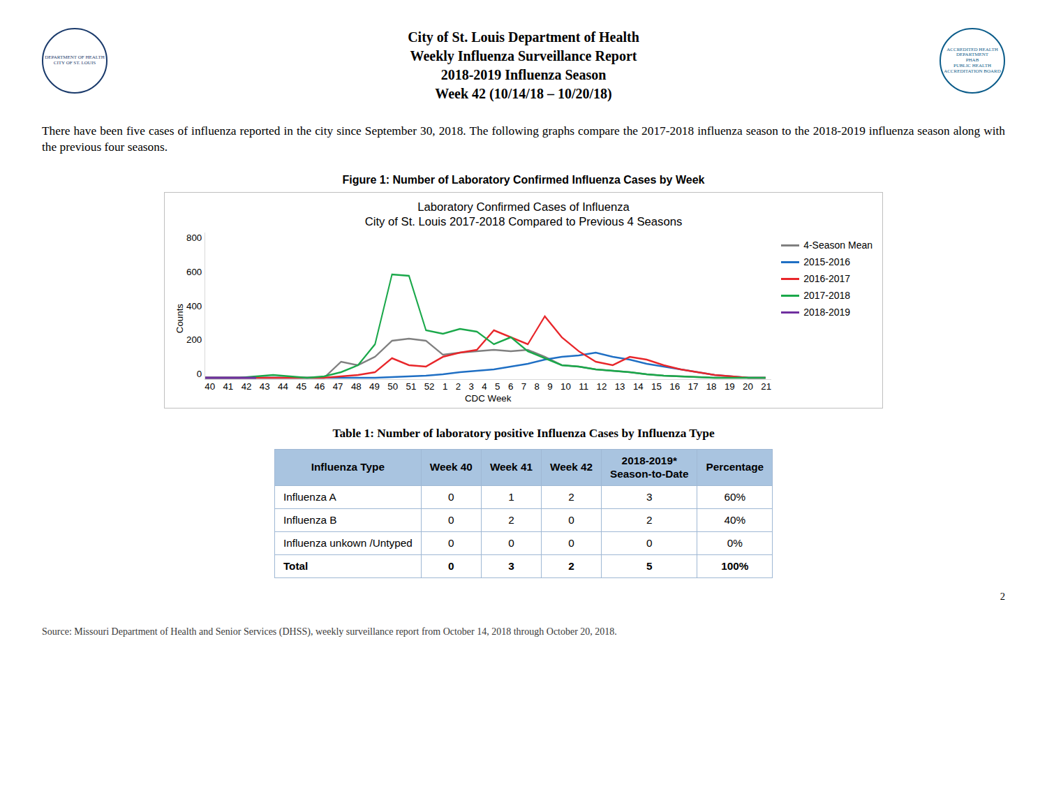DEPARTMENT OF HEALTH
CITY OF ST. LOUIS
City of St. Louis Department of Health
Weekly Influenza Surveillance Report
2018-2019 Influenza Season
Week 42 (10/14/18 – 10/20/18)
ACCREDITED HEALTH DEPARTMENT
PHAB
PUBLIC HEALTH ACCREDITATION BOARD
There have been five cases of influenza reported in the city since September 30, 2018. The following graphs compare the 2017-2018 influenza season to the 2018-2019 influenza season along with the previous four seasons.
Figure 1: Number of Laboratory Confirmed Influenza Cases by Week
Laboratory Confirmed Cases of Influenza
City of St. Louis 2017-2018 Compared to Previous 4 Seasons
Counts
800 600 400 200 0
40414243444546474849505152123456789101112131415161718192021
CDC Week
4-Season Mean
2015-2016
2016-2017
2017-2018
2018-2019
Table 1: Number of laboratory positive Influenza Cases by Influenza Type
| Influenza Type | Week 40 | Week 41 | Week 42 | 2018-2019* Season-to-Date | Percentage |
| --- | --- | --- | --- | --- | --- |
| Influenza A | 0 | 1 | 2 | 3 | 60% |
| Influenza B | 0 | 2 | 0 | 2 | 40% |
| Influenza unkown /Untyped | 0 | 0 | 0 | 0 | 0% |
| Total | 0 | 3 | 2 | 5 | 100% |
2
Source: Missouri Department of Health and Senior Services (DHSS), weekly surveillance report from October 14, 2018 through October 20, 2018.